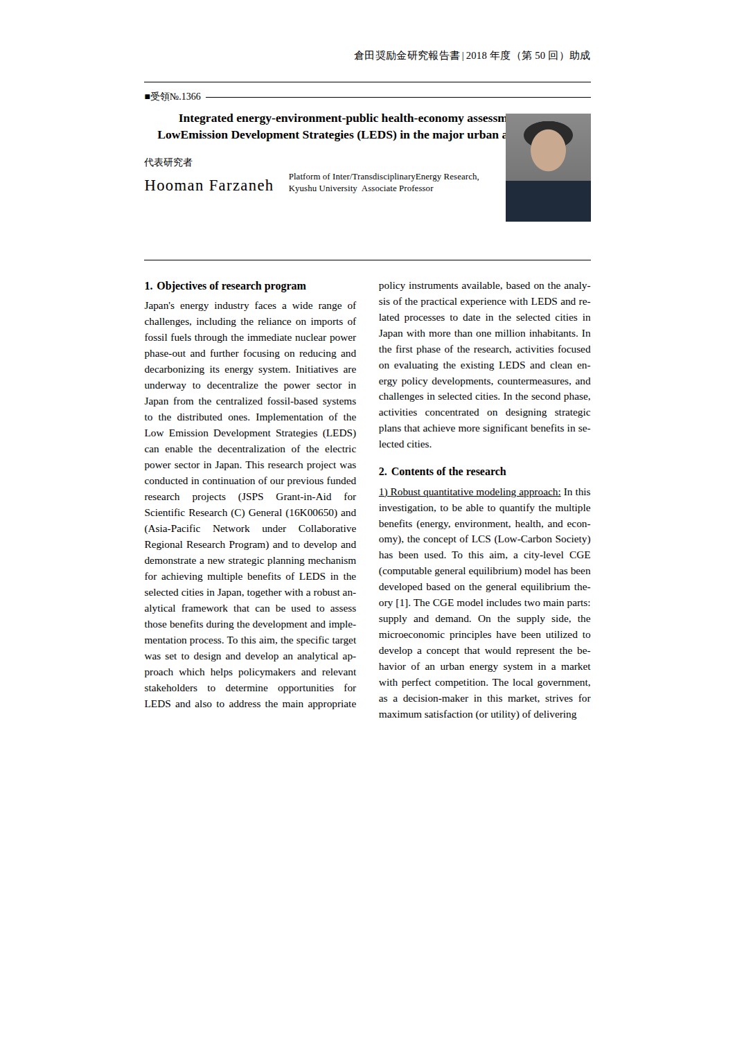倉田奨励金研究報告書|2018 年度（第 50 回）助成
■受領№.1366
Integrated energy-environment-public health-economy assessment of the LowEmission Development Strategies (LEDS) in the major urban areas in Japan
代表研究者
Hooman Farzaneh
Platform of Inter/TransdisciplinaryEnergy Research,
Kyushu University Associate Professor
1. Objectives of research program
Japan's energy industry faces a wide range of challenges, including the reliance on imports of fossil fuels through the immediate nuclear power phase-out and further focusing on reducing and decarbonizing its energy system. Initiatives are underway to decentralize the power sector in Japan from the centralized fossil-based systems to the distributed ones. Implementation of the Low Emission Development Strategies (LEDS) can enable the decentralization of the electric power sector in Japan. This research project was conducted in continuation of our previous funded research projects (JSPS Grant-in-Aid for Scientific Research (C) General (16K00650) and (Asia-Pacific Network under Collaborative Regional Research Program) and to develop and demonstrate a new strategic planning mechanism for achieving multiple benefits of LEDS in the selected cities in Japan, together with a robust analytical framework that can be used to assess those benefits during the development and implementation process. To this aim, the specific target was set to design and develop an analytical approach which helps policymakers and relevant stakeholders to determine opportunities for LEDS and also to address the main appropriate policy instruments available, based on the analysis of the practical experience with LEDS and related processes to date in the selected cities in Japan with more than one million inhabitants. In the first phase of the research, activities focused on evaluating the existing LEDS and clean energy policy developments, countermeasures, and challenges in selected cities. In the second phase, activities concentrated on designing strategic plans that achieve more significant benefits in selected cities.
2. Contents of the research
1) Robust quantitative modeling approach: In this investigation, to be able to quantify the multiple benefits (energy, environment, health, and economy), the concept of LCS (Low-Carbon Society) has been used. To this aim, a city-level CGE (computable general equilibrium) model has been developed based on the general equilibrium theory [1]. The CGE model includes two main parts: supply and demand. On the supply side, the microeconomic principles have been utilized to develop a concept that would represent the behavior of an urban energy system in a market with perfect competition. The local government, as a decision-maker in this market, strives for maximum satisfaction (or utility) of delivering